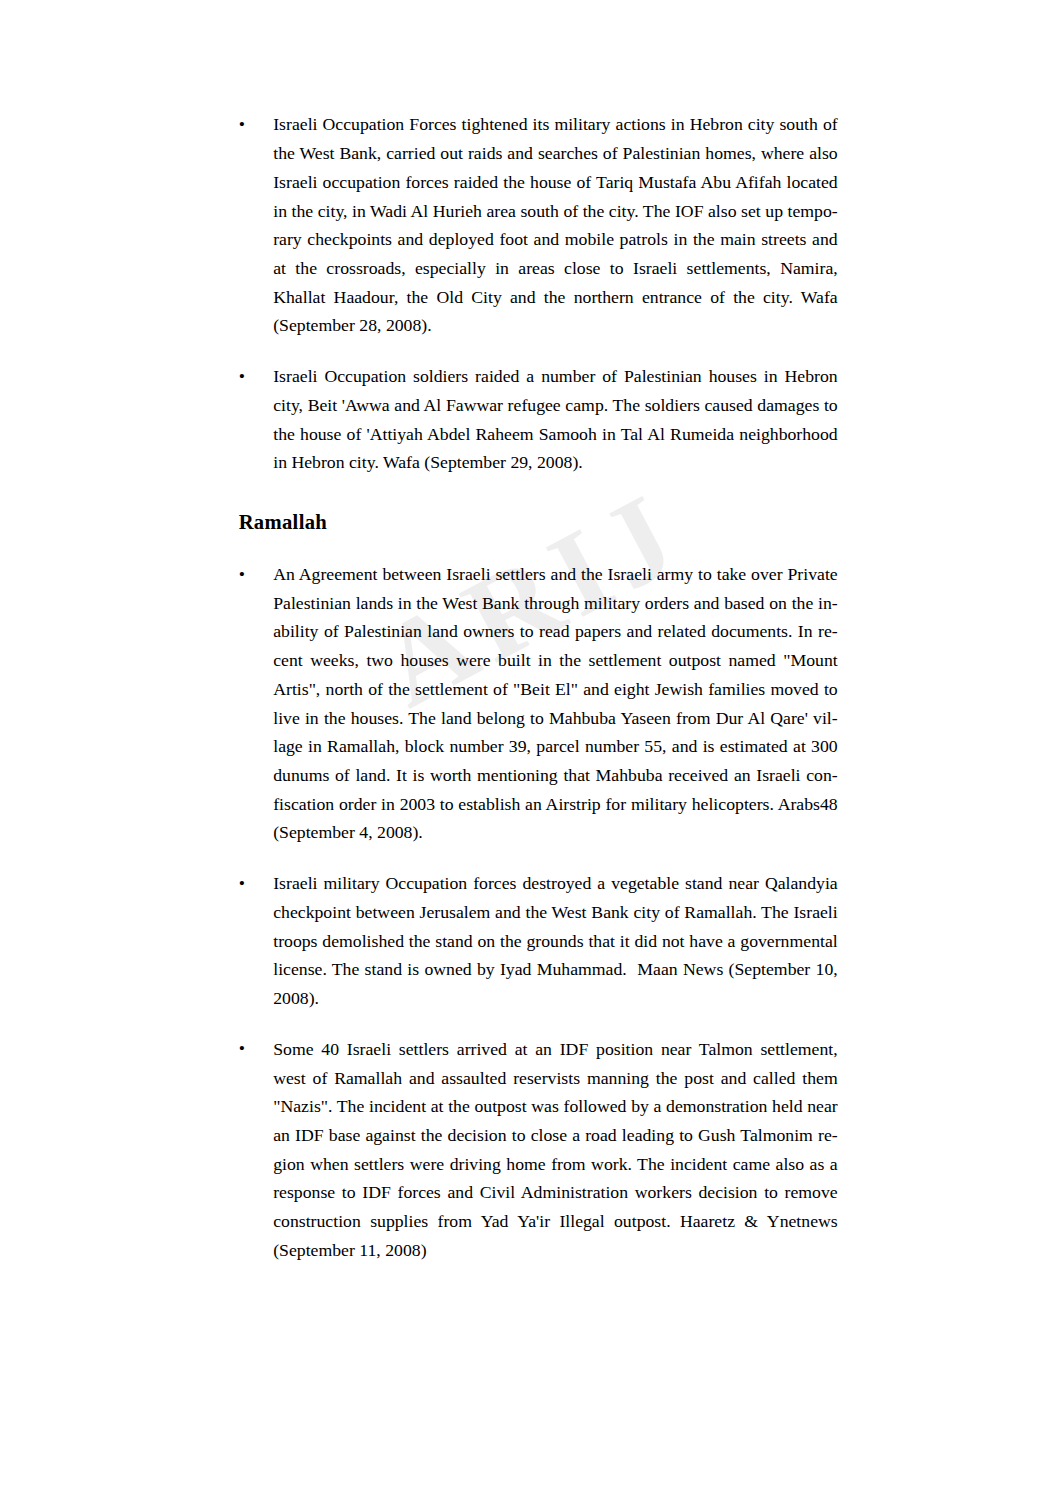ARIJ
Israeli Occupation Forces tightened its military actions in Hebron city south of the West Bank, carried out raids and searches of Palestinian homes, where also Israeli occupation forces raided the house of Tariq Mustafa Abu Afifah located in the city, in Wadi Al Hurieh area south of the city. The IOF also set up temporary checkpoints and deployed foot and mobile patrols in the main streets and at the crossroads, especially in areas close to Israeli settlements, Namira, Khallat Haadour, the Old City and the northern entrance of the city. Wafa (September 28, 2008).
Israeli Occupation soldiers raided a number of Palestinian houses in Hebron city, Beit 'Awwa and Al Fawwar refugee camp. The soldiers caused damages to the house of 'Attiyah Abdel Raheem Samooh in Tal Al Rumeida neighborhood in Hebron city. Wafa (September 29, 2008).
Ramallah
An Agreement between Israeli settlers and the Israeli army to take over Private Palestinian lands in the West Bank through military orders and based on the inability of Palestinian land owners to read papers and related documents. In recent weeks, two houses were built in the settlement outpost named "Mount Artis", north of the settlement of "Beit El" and eight Jewish families moved to live in the houses. The land belong to Mahbuba Yaseen from Dur Al Qare' village in Ramallah, block number 39, parcel number 55, and is estimated at 300 dunums of land. It is worth mentioning that Mahbuba received an Israeli confiscation order in 2003 to establish an Airstrip for military helicopters. Arabs48 (September 4, 2008).
Israeli military Occupation forces destroyed a vegetable stand near Qalandyia checkpoint between Jerusalem and the West Bank city of Ramallah. The Israeli troops demolished the stand on the grounds that it did not have a governmental license. The stand is owned by Iyad Muhammad. Maan News (September 10, 2008).
Some 40 Israeli settlers arrived at an IDF position near Talmon settlement, west of Ramallah and assaulted reservists manning the post and called them "Nazis". The incident at the outpost was followed by a demonstration held near an IDF base against the decision to close a road leading to Gush Talmonim region when settlers were driving home from work. The incident came also as a response to IDF forces and Civil Administration workers decision to remove construction supplies from Yad Ya'ir Illegal outpost. Haaretz & Ynetnews (September 11, 2008)